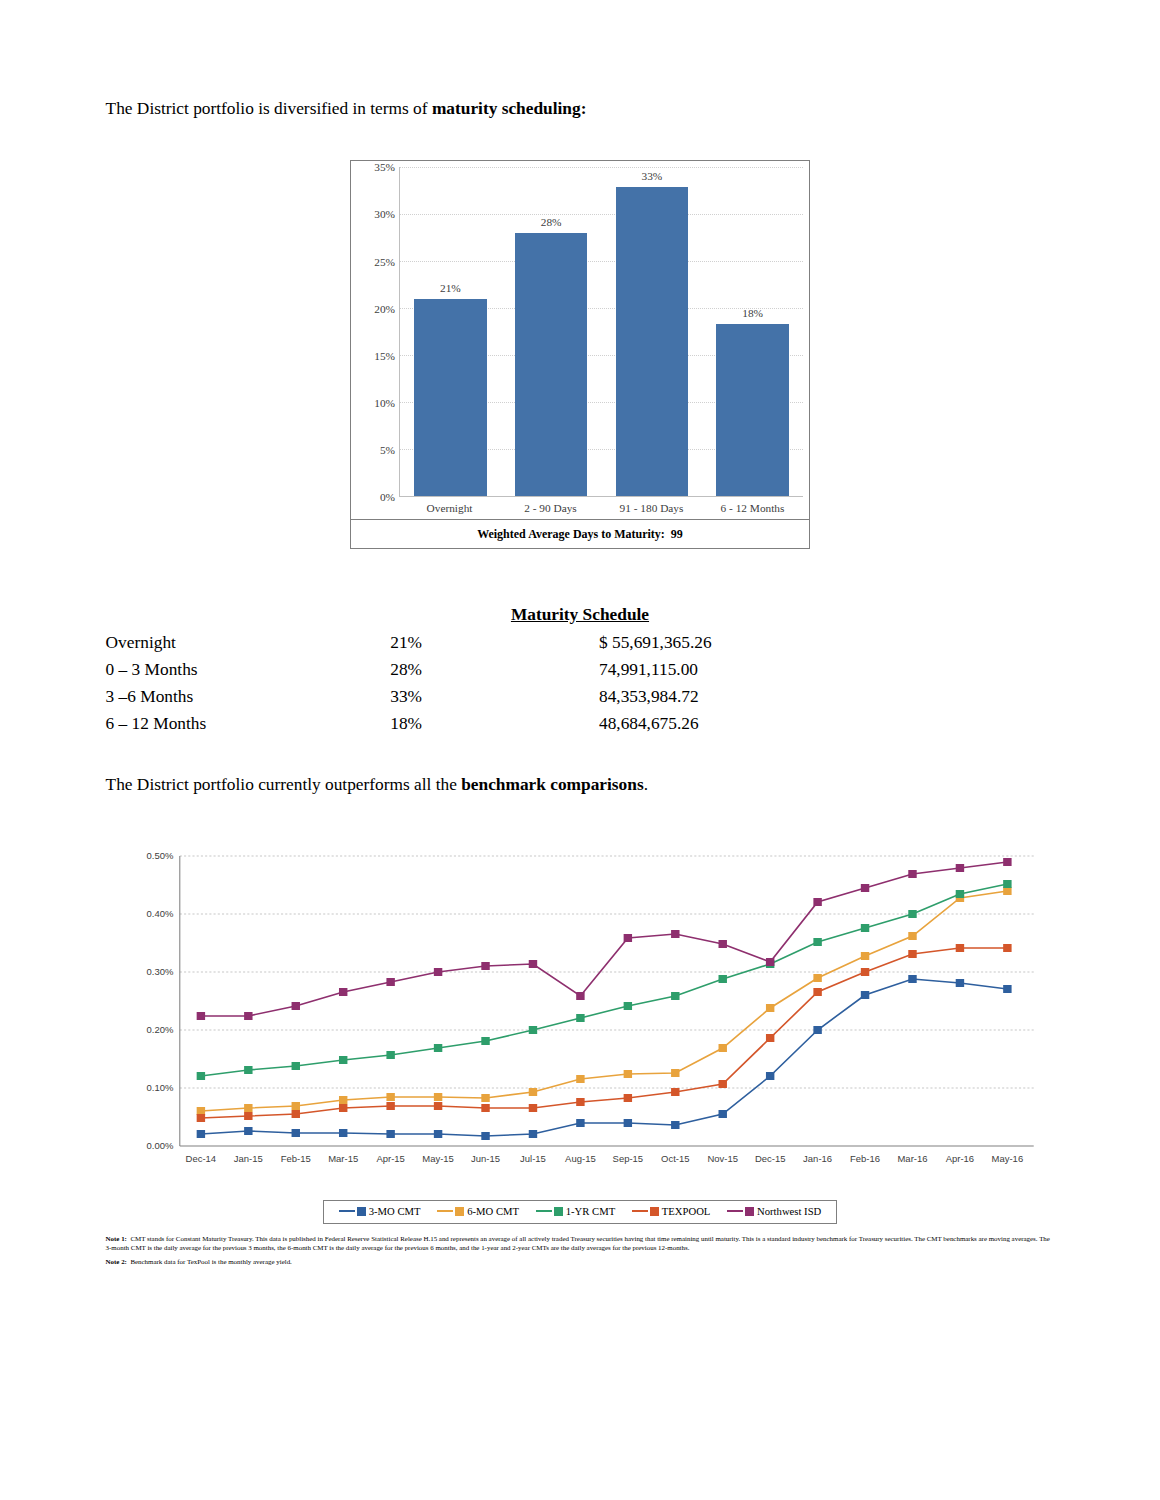The District portfolio is diversified in terms of maturity scheduling:
35% 30% 25% 20% 15% 10% 5% 0%
21%
28%
33%
18%
Overnight
2 - 90 Days
91 - 180 Days
6 - 12 Months
Weighted Average Days to Maturity: 99
Maturity Schedule
| Overnight | 21% | $ 55,691,365.26 |
| 0 – 3 Months | 28% | 74,991,115.00 |
| 3 –6 Months | 33% | 84,353,984.72 |
| 6 – 12 Months | 18% | 48,684,675.26 |
The District portfolio currently outperforms all the benchmark comparisons.
0.50% 0.40% 0.30% 0.20% 0.10% 0.00% Dec-14 Jan-15 Feb-15 Mar-15 Apr-15 May-15 Jun-15 Jul-15 Aug-15 Sep-15 Oct-15 Nov-15 Dec-15 Jan-16 Feb-16 Mar-16 Apr-16 May-16
3-MO CMT 6-MO CMT 1-YR CMT TEXPOOL Northwest ISD
Note 1: CMT stands for Constant Maturity Treasury. This data is published in Federal Reserve Statistical Release H.15 and represents an average of all actively traded Treasury securities having that time remaining until maturity. This is a standard industry benchmark for Treasury securities. The CMT benchmarks are moving averages. The 3-month CMT is the daily average for the previous 3 months, the 6-month CMT is the daily average for the previous 6 months, and the 1-year and 2-year CMTs are the daily averages for the previous 12-months.
Note 2: Benchmark data for TexPool is the monthly average yield.